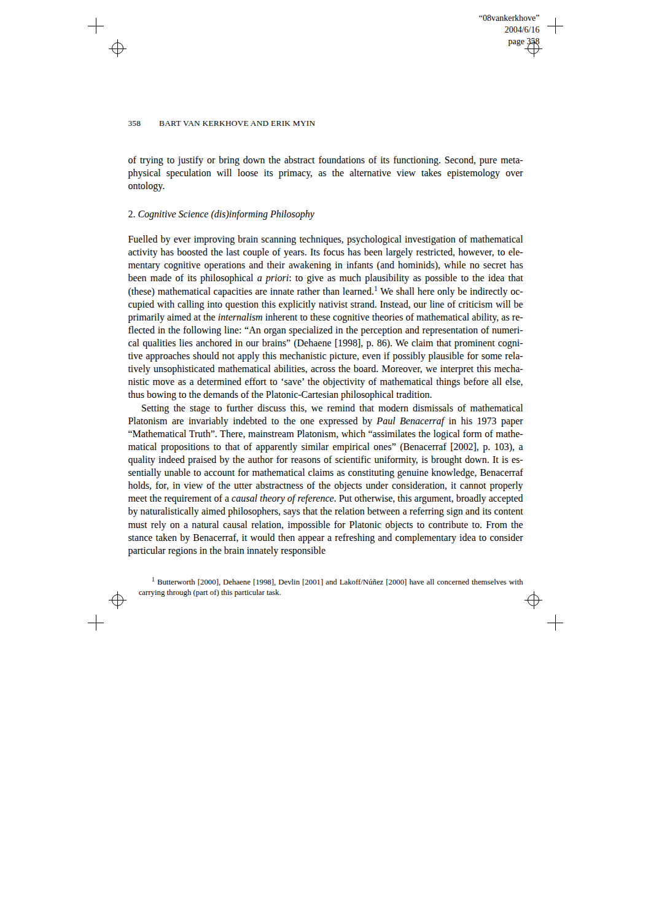“08vankerkhove”
2004/6/16
page 358
358 BART VAN KERKHOVE AND ERIK MYIN
of trying to justify or bring down the abstract foundations of its functioning. Second, pure metaphysical speculation will loose its primacy, as the alternative view takes epistemology over ontology.
2. Cognitive Science (dis)informing Philosophy
Fuelled by ever improving brain scanning techniques, psychological investigation of mathematical activity has boosted the last couple of years. Its focus has been largely restricted, however, to elementary cognitive operations and their awakening in infants (and hominids), while no secret has been made of its philosophical a priori: to give as much plausibility as possible to the idea that (these) mathematical capacities are innate rather than learned.1 We shall here only be indirectly occupied with calling into question this explicitly nativist strand. Instead, our line of criticism will be primarily aimed at the internalism inherent to these cognitive theories of mathematical ability, as reflected in the following line: “An organ specialized in the perception and representation of numerical qualities lies anchored in our brains” (Dehaene [1998], p. 86). We claim that prominent cognitive approaches should not apply this mechanistic picture, even if possibly plausible for some relatively unsophisticated mathematical abilities, across the board. Moreover, we interpret this mechanistic move as a determined effort to ‘save’ the objectivity of mathematical things before all else, thus bowing to the demands of the Platonic-Cartesian philosophical tradition.
Setting the stage to further discuss this, we remind that modern dismissals of mathematical Platonism are invariably indebted to the one expressed by Paul Benacerraf in his 1973 paper “Mathematical Truth”. There, mainstream Platonism, which “assimilates the logical form of mathematical propositions to that of apparently similar empirical ones” (Benacerraf [2002], p. 103), a quality indeed praised by the author for reasons of scientific uniformity, is brought down. It is essentially unable to account for mathematical claims as constituting genuine knowledge, Benacerraf holds, for, in view of the utter abstractness of the objects under consideration, it cannot properly meet the requirement of a causal theory of reference. Put otherwise, this argument, broadly accepted by naturalistically aimed philosophers, says that the relation between a referring sign and its content must rely on a natural causal relation, impossible for Platonic objects to contribute to. From the stance taken by Benacerraf, it would then appear a refreshing and complementary idea to consider particular regions in the brain innately responsible
1 Butterworth [2000], Dehaene [1998], Devlin [2001] and Lakoff/Núñez [2000] have all concerned themselves with carrying through (part of) this particular task.